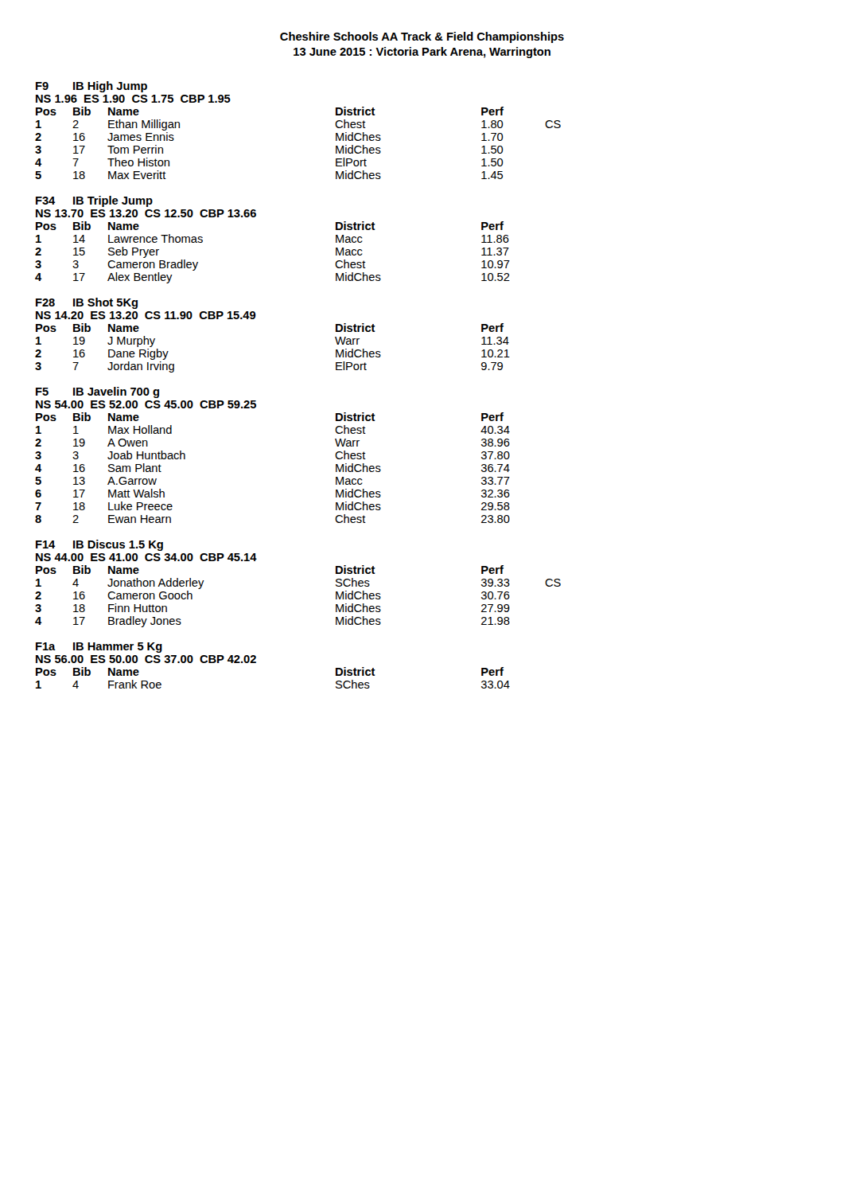Cheshire Schools AA Track & Field Championships
13 June 2015 : Victoria Park Arena, Warrington
F9 IB High Jump
NS 1.96 ES 1.90 CS 1.75 CBP 1.95
| Pos | Bib | Name | District | Perf | |
| --- | --- | --- | --- | --- | --- |
| 1 | 2 | Ethan Milligan | Chest | 1.80 | CS |
| 2 | 16 | James Ennis | MidChes | 1.70 | |
| 3 | 17 | Tom Perrin | MidChes | 1.50 | |
| 4 | 7 | Theo Histon | ElPort | 1.50 | |
| 5 | 18 | Max Everitt | MidChes | 1.45 | |
F34 IB Triple Jump
NS 13.70 ES 13.20 CS 12.50 CBP 13.66
| Pos | Bib | Name | District | Perf | |
| --- | --- | --- | --- | --- | --- |
| 1 | 14 | Lawrence Thomas | Macc | 11.86 | |
| 2 | 15 | Seb Pryer | Macc | 11.37 | |
| 3 | 3 | Cameron Bradley | Chest | 10.97 | |
| 4 | 17 | Alex Bentley | MidChes | 10.52 | |
F28 IB Shot 5Kg
NS 14.20 ES 13.20 CS 11.90 CBP 15.49
| Pos | Bib | Name | District | Perf | |
| --- | --- | --- | --- | --- | --- |
| 1 | 19 | J Murphy | Warr | 11.34 | |
| 2 | 16 | Dane Rigby | MidChes | 10.21 | |
| 3 | 7 | Jordan Irving | ElPort | 9.79 | |
F5 IB Javelin 700 g
NS 54.00 ES 52.00 CS 45.00 CBP 59.25
| Pos | Bib | Name | District | Perf | |
| --- | --- | --- | --- | --- | --- |
| 1 | 1 | Max Holland | Chest | 40.34 | |
| 2 | 19 | A Owen | Warr | 38.96 | |
| 3 | 3 | Joab Huntbach | Chest | 37.80 | |
| 4 | 16 | Sam Plant | MidChes | 36.74 | |
| 5 | 13 | A.Garrow | Macc | 33.77 | |
| 6 | 17 | Matt Walsh | MidChes | 32.36 | |
| 7 | 18 | Luke Preece | MidChes | 29.58 | |
| 8 | 2 | Ewan Hearn | Chest | 23.80 | |
F14 IB Discus 1.5 Kg
NS 44.00 ES 41.00 CS 34.00 CBP 45.14
| Pos | Bib | Name | District | Perf | |
| --- | --- | --- | --- | --- | --- |
| 1 | 4 | Jonathon Adderley | SChes | 39.33 | CS |
| 2 | 16 | Cameron Gooch | MidChes | 30.76 | |
| 3 | 18 | Finn Hutton | MidChes | 27.99 | |
| 4 | 17 | Bradley Jones | MidChes | 21.98 | |
F1a IB Hammer 5 Kg
NS 56.00 ES 50.00 CS 37.00 CBP 42.02
| Pos | Bib | Name | District | Perf | |
| --- | --- | --- | --- | --- | --- |
| 1 | 4 | Frank Roe | SChes | 33.04 | |